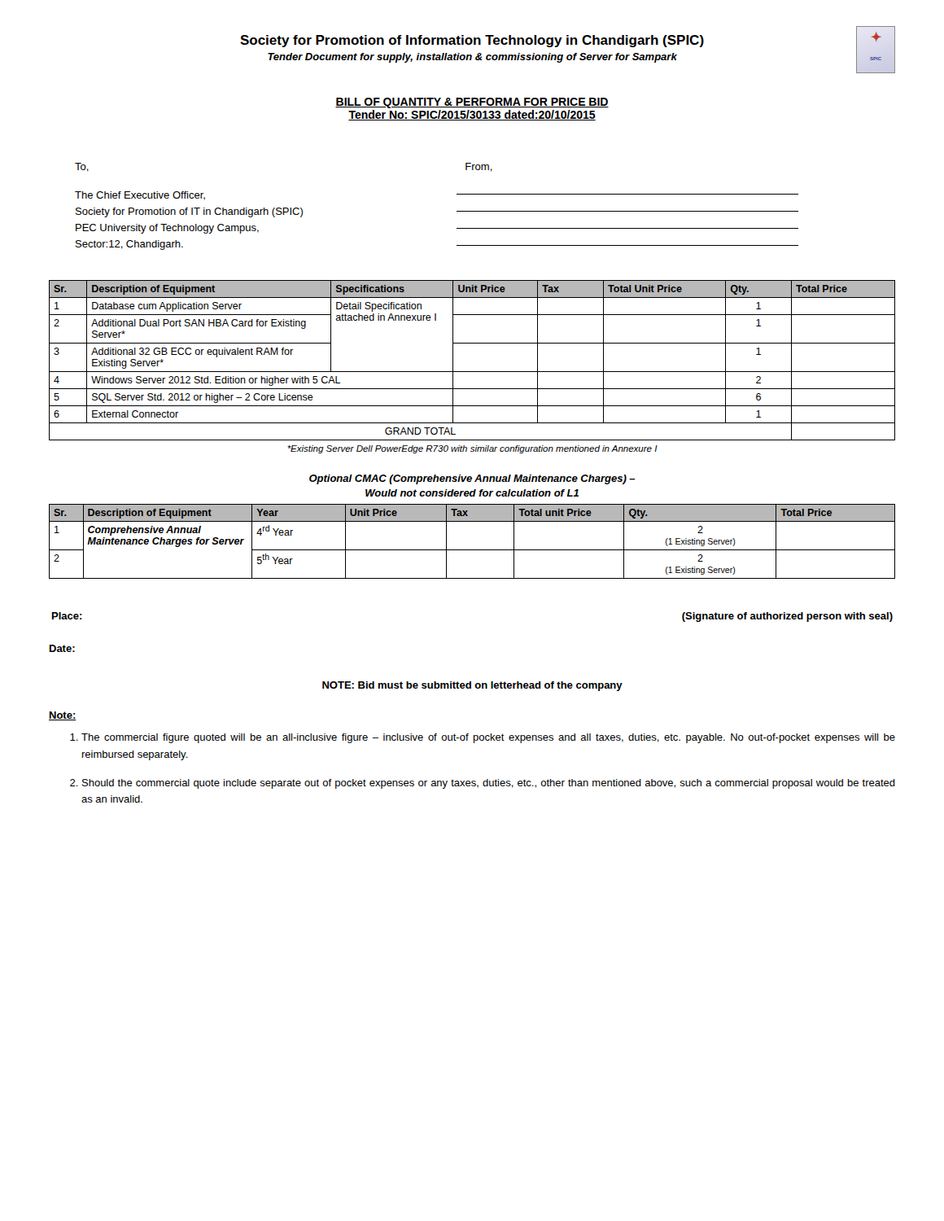Society for Promotion of Information Technology in Chandigarh (SPIC)
Tender Document for supply, installation & commissioning of Server for Sampark
✦ SPIC
BILL OF QUANTITY & PERFORMA FOR PRICE BID
Tender No: SPIC/2015/30133 dated:20/10/2015
| To, The Chief Executive Officer, Society for Promotion of IT in Chandigarh (SPIC) PEC University of Technology Campus, Sector:12, Chandigarh. | From, |
| Sr. | Description of Equipment | Specifications | Unit Price | Tax | Total Unit Price | Qty. | Total Price |
| --- | --- | --- | --- | --- | --- | --- | --- |
| 1 | Database cum Application Server | Detail Specification attached in Annexure I | | | | 1 | |
| 2 | Additional Dual Port SAN HBA Card for Existing Server* | | | | 1 | |
| 3 | Additional 32 GB ECC or equivalent RAM for Existing Server* | | | | 1 | |
| 4 | Windows Server 2012 Std. Edition or higher with 5 CAL | | | | 2 | |
| 5 | SQL Server Std. 2012 or higher – 2 Core License | | | | 6 | |
| 6 | External Connector | | | | 1 | |
| GRAND TOTAL | |
*Existing Server Dell PowerEdge R730 with similar configuration mentioned in Annexure I
Optional CMAC (Comprehensive Annual Maintenance Charges) –
Would not considered for calculation of L1
| Sr. | Description of Equipment | Year | Unit Price | Tax | Total unit Price | Qty. | Total Price |
| --- | --- | --- | --- | --- | --- | --- | --- |
| 1 | Comprehensive Annual Maintenance Charges for Server | 4 rd Year | | | | 2 (1 Existing Server) | |
| 2 | 5 th Year | | | | 2 (1 Existing Server) | |
| Place: | (Signature of authorized person with seal) |
Date:
NOTE: Bid must be submitted on letterhead of the company
Note:
The commercial figure quoted will be an all-inclusive figure – inclusive of out-of pocket expenses and all taxes, duties, etc. payable. No out-of-pocket expenses will be reimbursed separately.
Should the commercial quote include separate out of pocket expenses or any taxes, duties, etc., other than mentioned above, such a commercial proposal would be treated as an invalid.